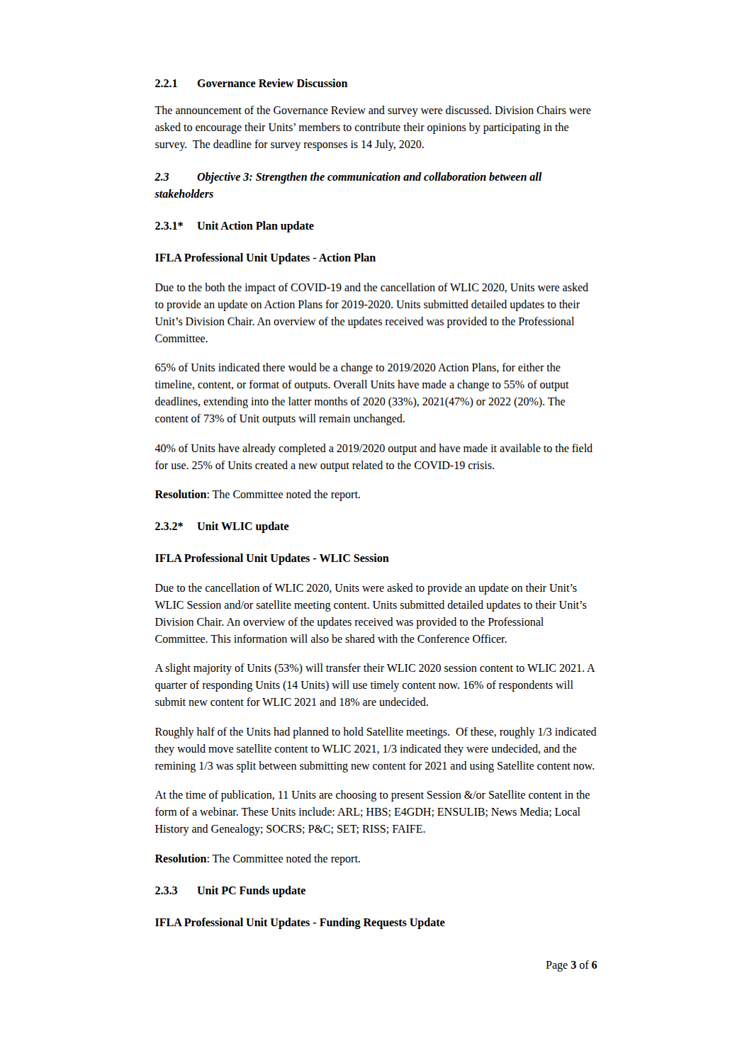2.2.1 Governance Review Discussion
The announcement of the Governance Review and survey were discussed. Division Chairs were asked to encourage their Units’ members to contribute their opinions by participating in the survey. The deadline for survey responses is 14 July, 2020.
2.3 Objective 3: Strengthen the communication and collaboration between all stakeholders
2.3.1*Unit Action Plan update
IFLA Professional Unit Updates - Action Plan
Due to the both the impact of COVID-19 and the cancellation of WLIC 2020, Units were asked to provide an update on Action Plans for 2019-2020. Units submitted detailed updates to their Unit’s Division Chair. An overview of the updates received was provided to the Professional Committee.
65% of Units indicated there would be a change to 2019/2020 Action Plans, for either the timeline, content, or format of outputs. Overall Units have made a change to 55% of output deadlines, extending into the latter months of 2020 (33%), 2021(47%) or 2022 (20%). The content of 73% of Unit outputs will remain unchanged.
40% of Units have already completed a 2019/2020 output and have made it available to the field for use. 25% of Units created a new output related to the COVID-19 crisis.
Resolution: The Committee noted the report.
2.3.2*Unit WLIC update
IFLA Professional Unit Updates - WLIC Session
Due to the cancellation of WLIC 2020, Units were asked to provide an update on their Unit’s WLIC Session and/or satellite meeting content. Units submitted detailed updates to their Unit’s Division Chair. An overview of the updates received was provided to the Professional Committee. This information will also be shared with the Conference Officer.
A slight majority of Units (53%) will transfer their WLIC 2020 session content to WLIC 2021. A quarter of responding Units (14 Units) will use timely content now. 16% of respondents will submit new content for WLIC 2021 and 18% are undecided.
Roughly half of the Units had planned to hold Satellite meetings. Of these, roughly 1/3 indicated they would move satellite content to WLIC 2021, 1/3 indicated they were undecided, and the remining 1/3 was split between submitting new content for 2021 and using Satellite content now.
At the time of publication, 11 Units are choosing to present Session &/or Satellite content in the form of a webinar. These Units include: ARL; HBS; E4GDH; ENSULIB; News Media; Local History and Genealogy; SOCRS; P&C; SET; RISS; FAIFE.
Resolution: The Committee noted the report.
2.3.3 Unit PC Funds update
IFLA Professional Unit Updates - Funding Requests Update
Page 3 of 6